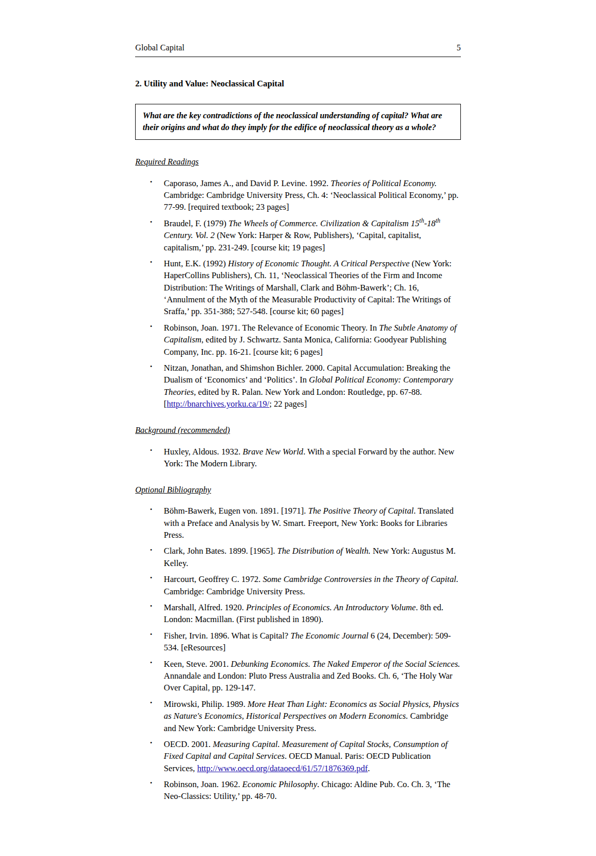Global Capital 5
2. Utility and Value: Neoclassical Capital
What are the key contradictions of the neoclassical understanding of capital? What are their origins and what do they imply for the edifice of neoclassical theory as a whole?
Required Readings
Caporaso, James A., and David P. Levine. 1992. Theories of Political Economy. Cambridge: Cambridge University Press, Ch. 4: ‘Neoclassical Political Economy,’ pp. 77-99. [required textbook; 23 pages]
Braudel, F. (1979) The Wheels of Commerce. Civilization & Capitalism 15th-18th Century. Vol. 2 (New York: Harper & Row, Publishers), ‘Capital, capitalist, capitalism,’ pp. 231-249. [course kit; 19 pages]
Hunt, E.K. (1992) History of Economic Thought. A Critical Perspective (New York: HaperCollins Publishers), Ch. 11, ‘Neoclassical Theories of the Firm and Income Distribution: The Writings of Marshall, Clark and Böhm-Bawerk’; Ch. 16, ‘Annulment of the Myth of the Measurable Productivity of Capital: The Writings of Sraffa,’ pp. 351-388; 527-548. [course kit; 60 pages]
Robinson, Joan. 1971. The Relevance of Economic Theory. In The Subtle Anatomy of Capitalism, edited by J. Schwartz. Santa Monica, California: Goodyear Publishing Company, Inc. pp. 16-21. [course kit; 6 pages]
Nitzan, Jonathan, and Shimshon Bichler. 2000. Capital Accumulation: Breaking the Dualism of ‘Economics’ and ‘Politics’. In Global Political Economy: Contemporary Theories, edited by R. Palan. New York and London: Routledge, pp. 67-88. [http://bnarchives.yorku.ca/19/; 22 pages]
Background (recommended)
Huxley, Aldous. 1932. Brave New World. With a special Forward by the author. New York: The Modern Library.
Optional Bibliography
Böhm-Bawerk, Eugen von. 1891. [1971]. The Positive Theory of Capital. Translated with a Preface and Analysis by W. Smart. Freeport, New York: Books for Libraries Press.
Clark, John Bates. 1899. [1965]. The Distribution of Wealth. New York: Augustus M. Kelley.
Harcourt, Geoffrey C. 1972. Some Cambridge Controversies in the Theory of Capital. Cambridge: Cambridge University Press.
Marshall, Alfred. 1920. Principles of Economics. An Introductory Volume. 8th ed. London: Macmillan. (First published in 1890).
Fisher, Irvin. 1896. What is Capital? The Economic Journal 6 (24, December): 509-534. [eResources]
Keen, Steve. 2001. Debunking Economics. The Naked Emperor of the Social Sciences. Annandale and London: Pluto Press Australia and Zed Books. Ch. 6, ‘The Holy War Over Capital, pp. 129-147.
Mirowski, Philip. 1989. More Heat Than Light: Economics as Social Physics, Physics as Nature's Economics, Historical Perspectives on Modern Economics. Cambridge and New York: Cambridge University Press.
OECD. 2001. Measuring Capital. Measurement of Capital Stocks, Consumption of Fixed Capital and Capital Services. OECD Manual. Paris: OECD Publication Services, http://www.oecd.org/dataoecd/61/57/1876369.pdf.
Robinson, Joan. 1962. Economic Philosophy. Chicago: Aldine Pub. Co. Ch. 3, ‘The Neo-Classics: Utility,’ pp. 48-70.